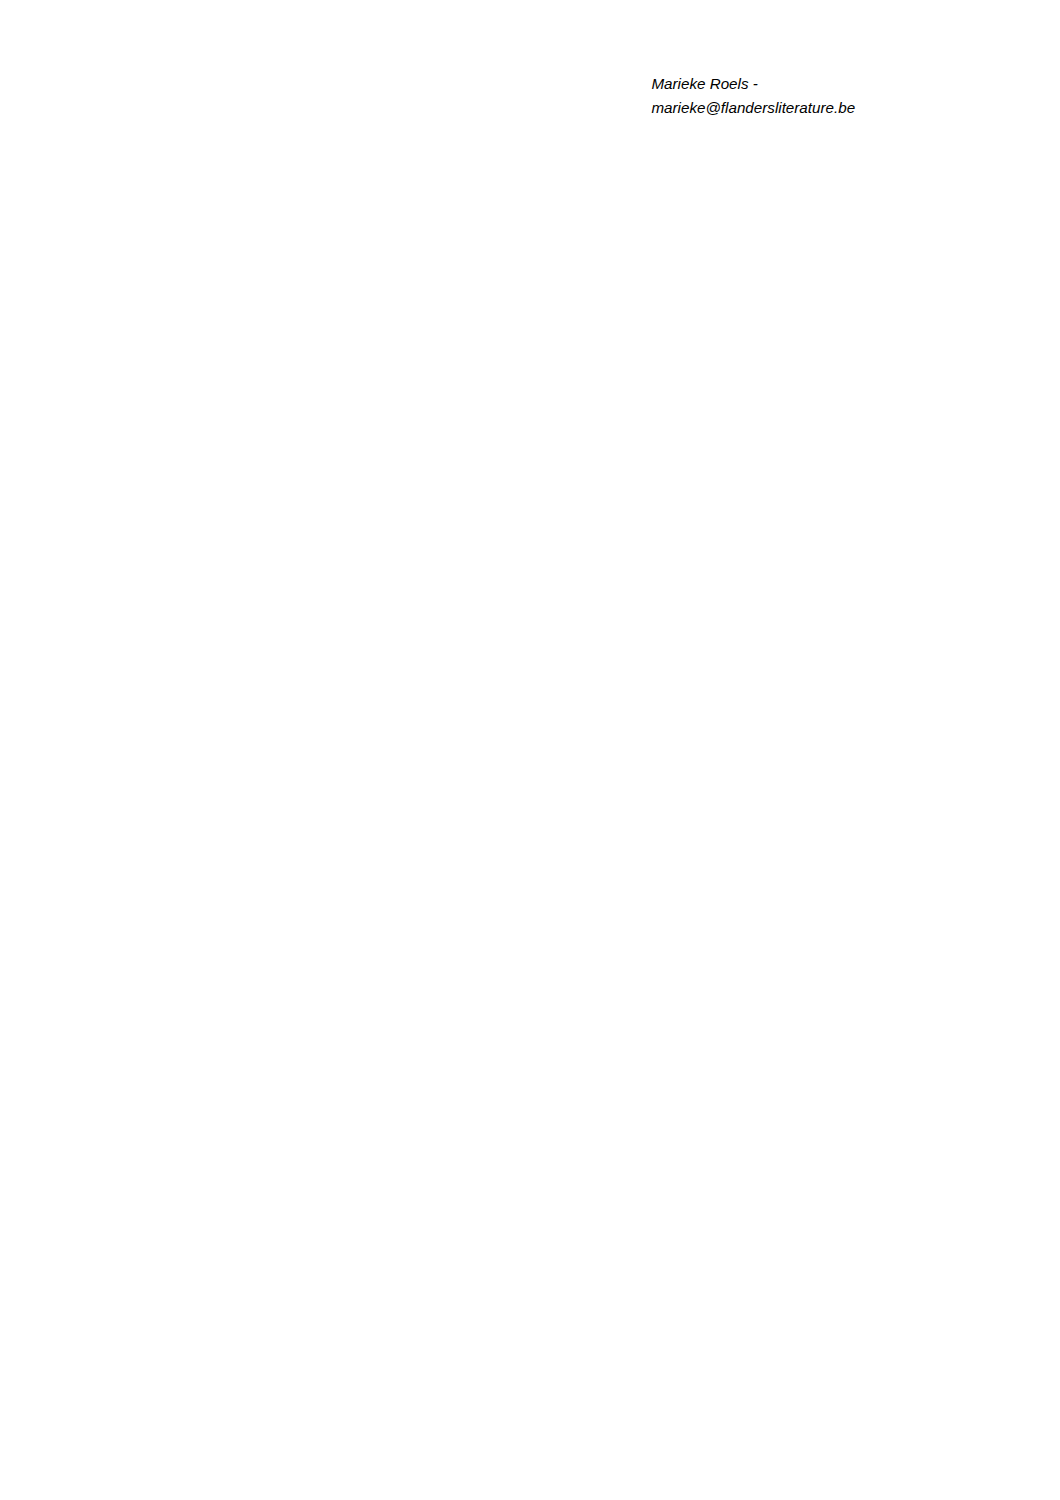Marieke Roels -
marieke@flandersliterature.be